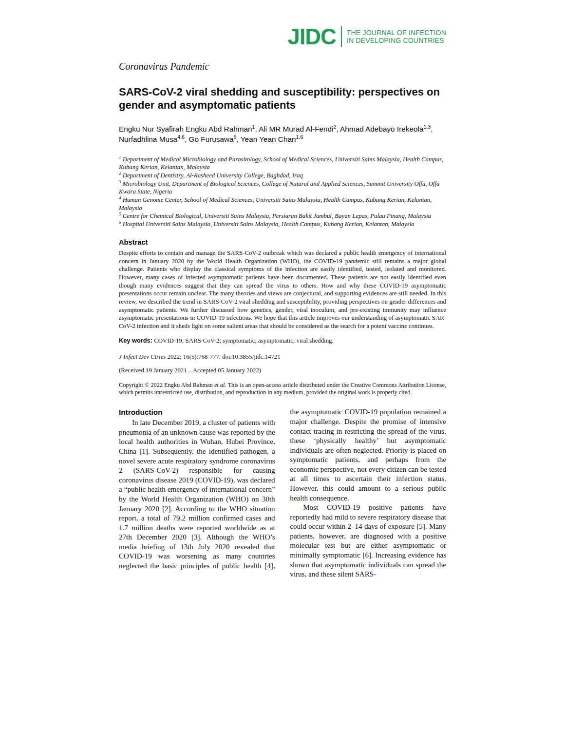JIDC
The Journal of Infection
in Developing Countries
Coronavirus Pandemic
SARS-CoV-2 viral shedding and susceptibility: perspectives on gender and asymptomatic patients
Engku Nur Syafirah Engku Abd Rahman1, Ali MR Murad Al-Fendi2, Ahmad Adebayo Irekeola1,3,
Nurfadhlina Musa4,6, Go Furusawa5, Yean Yean Chan1,6
1 Department of Medical Microbiology and Parasitology, School of Medical Sciences, Universiti Sains Malaysia, Health Campus, Kubang Kerian, Kelantan, Malaysia
2 Department of Dentistry, Al-Rasheed University College, Baghdad, Iraq
3 Microbiology Unit, Department of Biological Sciences, College of Natural and Applied Sciences, Summit University Offa, Offa Kwara State, Nigeria
4 Human Genome Center, School of Medical Sciences, Universiti Sains Malaysia, Health Campus, Kubang Kerian, Kelantan, Malaysia
5 Centre for Chemical Biological, Universiti Sains Malaysia, Persiaran Bukit Jambul, Bayan Lepas, Pulau Pinang, Malaysia
6 Hospital Universiti Sains Malaysia, Universiti Sains Malaysia, Health Campus, Kubang Kerian, Kelantan, Malaysia
Abstract
Despite efforts to contain and manage the SARS-CoV-2 outbreak which was declared a public health emergency of international concern in January 2020 by the World Health Organization (WHO), the COVID-19 pandemic still remains a major global challenge. Patients who display the classical symptoms of the infection are easily identified, tested, isolated and monitored. However, many cases of infected asymptomatic patients have been documented. These patients are not easily identified even though many evidences suggest that they can spread the virus to others. How and why these COVID-19 asymptomatic presentations occur remain unclear. The many theories and views are conjectural, and supporting evidences are still needed. In this review, we described the trend in SARS-CoV-2 viral shedding and susceptibility, providing perspectives on gender differences and asymptomatic patients. We further discussed how genetics, gender, viral inoculum, and pre-existing immunity may influence asymptomatic presentations in COVID-19 infections. We hope that this article improves our understanding of asymptomatic SAR-CoV-2 infection and it sheds light on some salient areas that should be considered as the search for a potent vaccine continues.
Key words: COVID-19; SARS-CoV-2; symptomatic; asymptomatic; viral shedding.
J Infect Dev Ctries 2022; 16(5):768-777. doi:10.3855/jidc.14721
(Received 19 January 2021 – Accepted 05 January 2022)
Copyright © 2022 Engku Abd Rahman et al. This is an open-access article distributed under the Creative Commons Attribution License, which permits unrestricted use, distribution, and reproduction in any medium, provided the original work is properly cited.
Introduction
In late December 2019, a cluster of patients with pneumonia of an unknown cause was reported by the local health authorities in Wuhan, Hubei Province, China [1]. Subsequently, the identified pathogen, a novel severe acute respiratory syndrome coronavirus 2 (SARS-CoV-2) responsible for causing coronavirus disease 2019 (COVID-19), was declared a “public health emergency of international concern” by the World Health Organization (WHO) on 30th January 2020 [2]. According to the WHO situation report, a total of 79.2 million confirmed cases and 1.7 million deaths were reported worldwide as at 27th December 2020 [3]. Although the WHO’s media briefing of 13th July 2020 revealed that COVID-19 was worsening as many countries neglected the basic principles of public health [4], the asymptomatic COVID-19 population remained a major challenge. Despite the promise of intensive contact tracing in restricting the spread of the virus, these ‘physically healthy’ but asymptomatic individuals are often neglected. Priority is placed on symptomatic patients, and perhaps from the economic perspective, not every citizen can be tested at all times to ascertain their infection status. However, this could amount to a serious public health consequence.
Most COVID-19 positive patients have reportedly had mild to severe respiratory disease that could occur within 2–14 days of exposure [5]. Many patients, however, are diagnosed with a positive molecular test but are either asymptomatic or minimally symptomatic [6]. Increasing evidence has shown that asymptomatic individuals can spread the virus, and these silent SARS-